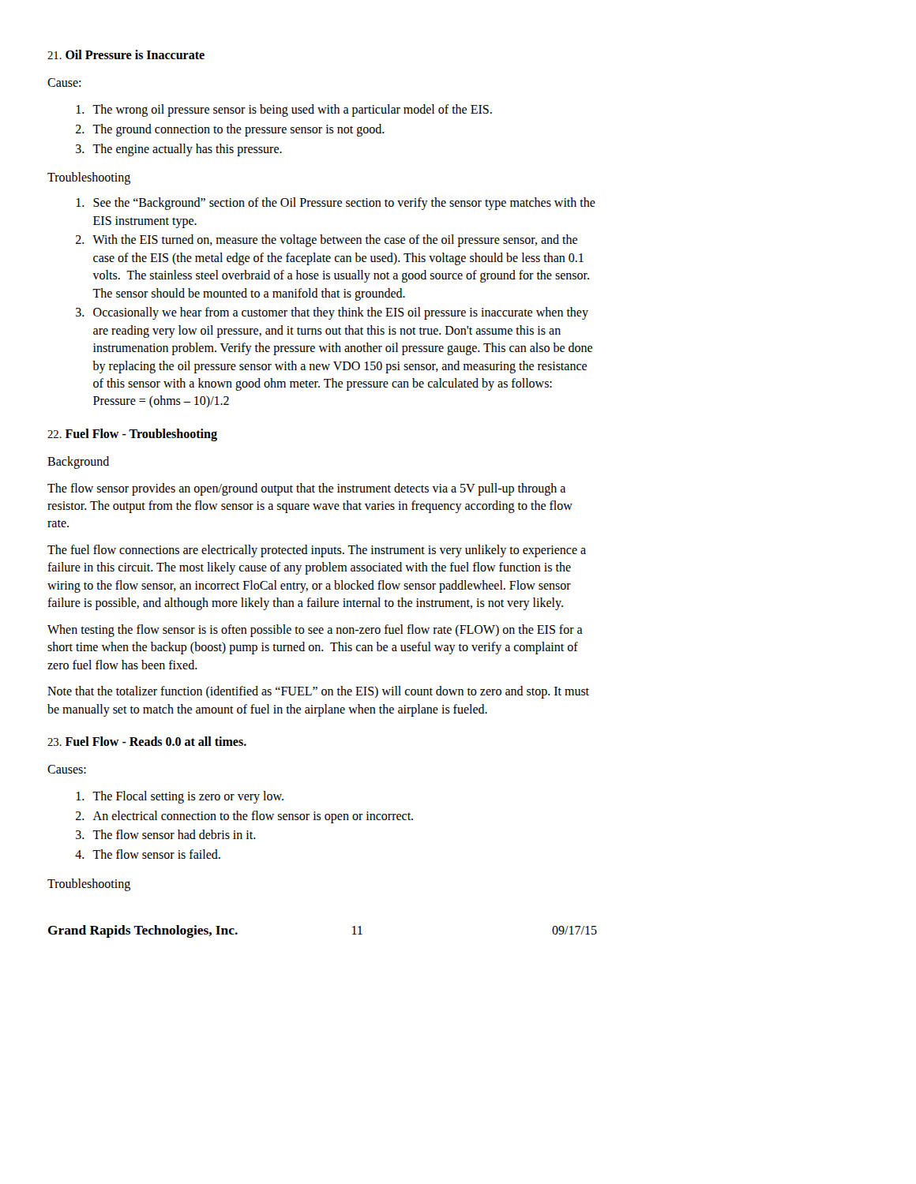21. Oil Pressure is Inaccurate
Cause:
The wrong oil pressure sensor is being used with a particular model of the EIS.
The ground connection to the pressure sensor is not good.
The engine actually has this pressure.
Troubleshooting
See the “Background” section of the Oil Pressure section to verify the sensor type matches with the EIS instrument type.
With the EIS turned on, measure the voltage between the case of the oil pressure sensor, and the case of the EIS (the metal edge of the faceplate can be used). This voltage should be less than 0.1 volts. The stainless steel overbraid of a hose is usually not a good source of ground for the sensor. The sensor should be mounted to a manifold that is grounded.
Occasionally we hear from a customer that they think the EIS oil pressure is inaccurate when they are reading very low oil pressure, and it turns out that this is not true. Don't assume this is an instrumenation problem. Verify the pressure with another oil pressure gauge. This can also be done by replacing the oil pressure sensor with a new VDO 150 psi sensor, and measuring the resistance of this sensor with a known good ohm meter. The pressure can be calculated by as follows: Pressure = (ohms – 10)/1.2
22. Fuel Flow - Troubleshooting
Background
The flow sensor provides an open/ground output that the instrument detects via a 5V pull-up through a resistor. The output from the flow sensor is a square wave that varies in frequency according to the flow rate.
The fuel flow connections are electrically protected inputs. The instrument is very unlikely to experience a failure in this circuit. The most likely cause of any problem associated with the fuel flow function is the wiring to the flow sensor, an incorrect FloCal entry, or a blocked flow sensor paddlewheel. Flow sensor failure is possible, and although more likely than a failure internal to the instrument, is not very likely.
When testing the flow sensor is is often possible to see a non-zero fuel flow rate (FLOW) on the EIS for a short time when the backup (boost) pump is turned on. This can be a useful way to verify a complaint of zero fuel flow has been fixed.
Note that the totalizer function (identified as “FUEL” on the EIS) will count down to zero and stop. It must be manually set to match the amount of fuel in the airplane when the airplane is fueled.
23. Fuel Flow - Reads 0.0 at all times.
Causes:
The Flocal setting is zero or very low.
An electrical connection to the flow sensor is open or incorrect.
The flow sensor had debris in it.
The flow sensor is failed.
Troubleshooting
Grand Rapids Technologies, Inc. 11 09/17/15